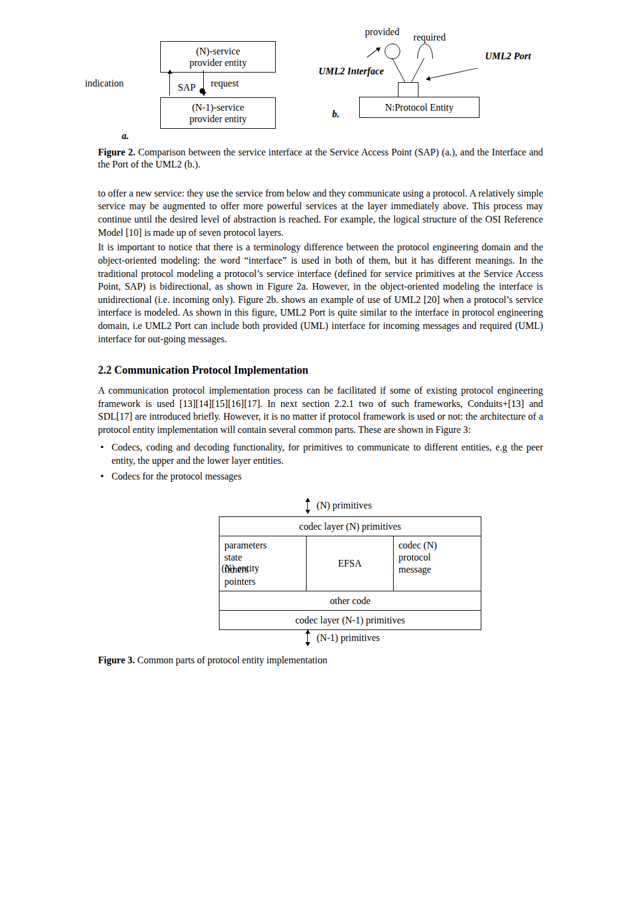(N)-service
provider entity
indication
SAP
request
(N-1)-service
provider entity
a.
provided
required
N:Protocol Entity
UML2 Interface
UML2 Port
b.
Figure 2. Comparison between the service interface at the Service Access Point (SAP) (a.), and the Interface and the Port of the UML2 (b.).
to offer a new service: they use the service from below and they communicate using a protocol. A relatively simple service may be augmented to offer more powerful services at the layer immediately above. This process may continue until the desired level of abstraction is reached. For example, the logical structure of the OSI Reference Model [10] is made up of seven protocol layers.
It is important to notice that there is a terminology difference between the protocol engineering domain and the object-oriented modeling: the word “interface” is used in both of them, but it has different meanings. In the traditional protocol modeling a protocol’s service interface (defined for service primitives at the Service Access Point, SAP) is bidirectional, as shown in Figure 2a. However, in the object-oriented modeling the interface is unidirectional (i.e. incoming only). Figure 2b. shows an example of use of UML2 [20] when a protocol’s service interface is modeled. As shown in this figure, UML2 Port is quite similar to the interface in protocol engineering domain, i.e UML2 Port can include both provided (UML) interface for incoming messages and required (UML) interface for out-going messages.
2.2 Communication Protocol Implementation
A communication protocol implementation process can be facilitated if some of existing protocol engineering framework is used [13][14][15][16][17]. In next section 2.2.1 two of such frameworks, Conduits+[13] and SDL[17] are introduced briefly. However, it is no matter if protocol framework is used or not: the architecture of a protocol entity implementation will contain several common parts. These are shown in Figure 3:
Codecs, coding and decoding functionality, for primitives to communicate to different entities, e.g the peer entity, the upper and the lower layer entities.
Codecs for the protocol messages
(N) primitives
codec layer (N) primitives
parameters
state
timers
pointers
EFSA
codec (N)
protocol
message
other code
codec layer (N-1) primitives
(N) entity
(N-1) primitives
Figure 3. Common parts of protocol entity implementation